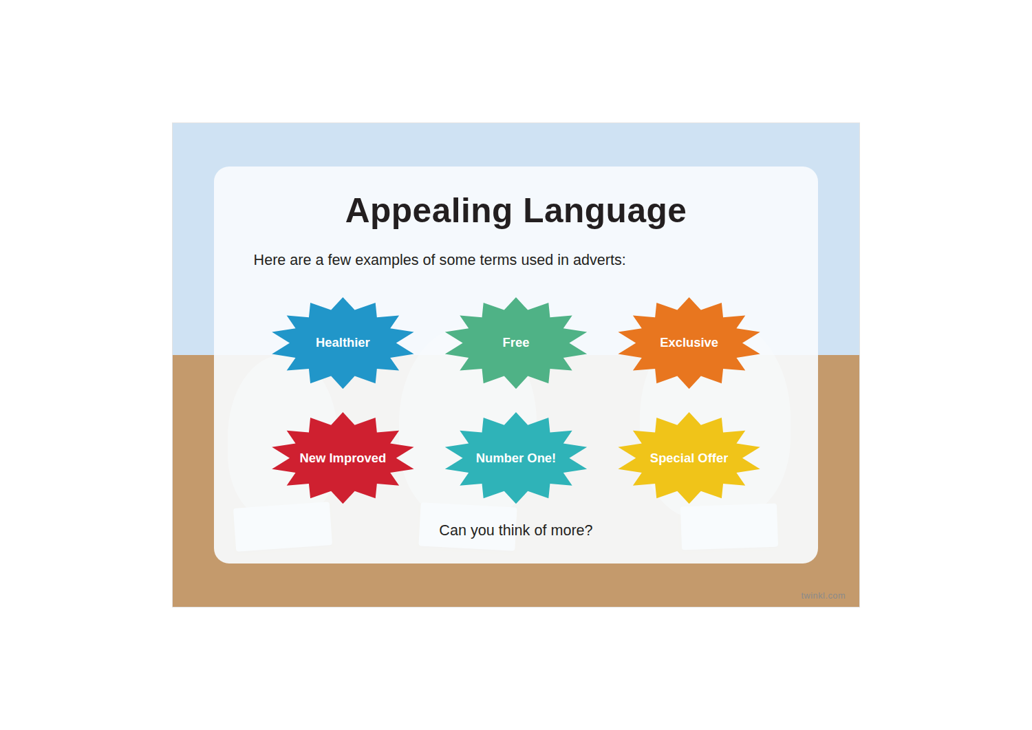Appealing Language
Here are a few examples of some terms used in adverts:
Healthier Free Exclusive New Improved Number One! Special Offer
Can you think of more?
twinkl.com